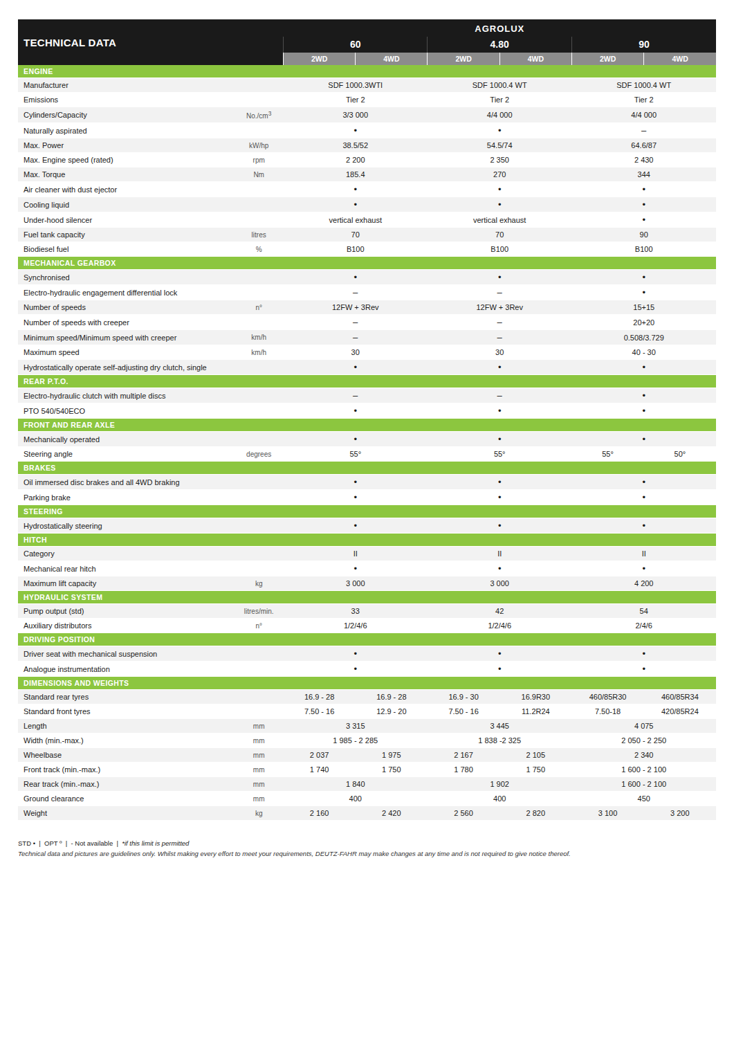| TECHNICAL DATA | | AGROLUX |
| --- | --- | --- |
| 60 | 4.80 | 90 |
| 2WD | 4WD | 2WD | 4WD | 2WD | 4WD |
| ENGINE |
| Manufacturer | | SDF 1000.3WTI | SDF 1000.4 WT | SDF 1000.4 WT |
| Emissions | | Tier 2 | Tier 2 | Tier 2 |
| Cylinders/Capacity | No./cm 3 | 3/3 000 | 4/4 000 | 4/4 000 |
| Naturally aspirated | | • | • | – |
| Max. Power | kW/hp | 38.5/52 | 54.5/74 | 64.6/87 |
| Max. Engine speed (rated) | rpm | 2 200 | 2 350 | 2 430 |
| Max. Torque | Nm | 185.4 | 270 | 344 |
| Air cleaner with dust ejector | | • | • | • |
| Cooling liquid | | • | • | • |
| Under-hood silencer | | vertical exhaust | vertical exhaust | • |
| Fuel tank capacity | litres | 70 | 70 | 90 |
| Biodiesel fuel | % | B100 | B100 | B100 |
| MECHANICAL GEARBOX |
| Synchronised | | • | • | • |
| Electro-hydraulic engagement differential lock | | – | – | • |
| Number of speeds | n° | 12FW + 3Rev | 12FW + 3Rev | 15+15 |
| Number of speeds with creeper | | – | – | 20+20 |
| Minimum speed/Minimum speed with creeper | km/h | – | – | 0.508/3.729 |
| Maximum speed | km/h | 30 | 30 | 40 - 30 |
| Hydrostatically operate self-adjusting dry clutch, single | | • | • | • |
| REAR P.T.O. |
| Electro-hydraulic clutch with multiple discs | | – | – | • |
| PTO 540/540ECO | | • | • | • |
| FRONT AND REAR AXLE |
| Mechanically operated | | • | • | • |
| Steering angle | degrees | 55° | 55° | 55° | 50° |
| BRAKES |
| Oil immersed disc brakes and all 4WD braking | | • | • | • |
| Parking brake | | • | • | • |
| STEERING |
| Hydrostatically steering | | • | • | • |
| HITCH |
| Category | | II | II | II |
| Mechanical rear hitch | | • | • | • |
| Maximum lift capacity | kg | 3 000 | 3 000 | 4 200 |
| HYDRAULIC SYSTEM |
| Pump output (std) | litres/min. | 33 | 42 | 54 |
| Auxiliary distributors | n° | 1/2/4/6 | 1/2/4/6 | 2/4/6 |
| DRIVING POSITION |
| Driver seat with mechanical suspension | | • | • | • |
| Analogue instrumentation | | • | • | • |
| DIMENSIONS AND WEIGHTS |
| Standard rear tyres | | 16.9 - 28 | 16.9 - 28 | 16.9 - 30 | 16.9R30 | 460/85R30 | 460/85R34 |
| Standard front tyres | | 7.50 - 16 | 12.9 - 20 | 7.50 - 16 | 11.2R24 | 7.50-18 | 420/85R24 |
| Length | mm | 3 315 | 3 445 | 4 075 |
| Width (min.-max.) | mm | 1 985 - 2 285 | 1 838 -2 325 | 2 050 - 2 250 |
| Wheelbase | mm | 2 037 | 1 975 | 2 167 | 2 105 | 2 340 |
| Front track (min.-max.) | mm | 1 740 | 1 750 | 1 780 | 1 750 | 1 600 - 2 100 |
| Rear track (min.-max.) | mm | 1 840 | 1 902 | 1 600 - 2 100 |
| Ground clearance | mm | 400 | 400 | 450 |
| Weight | kg | 2 160 | 2 420 | 2 560 | 2 820 | 3 100 | 3 200 |
STD • | OPT º | - Not available | *if this limit is permitted
Technical data and pictures are guidelines only. Whilst making every effort to meet your requirements, DEUTZ-FAHR may make changes at any time and is not required to give notice thereof.